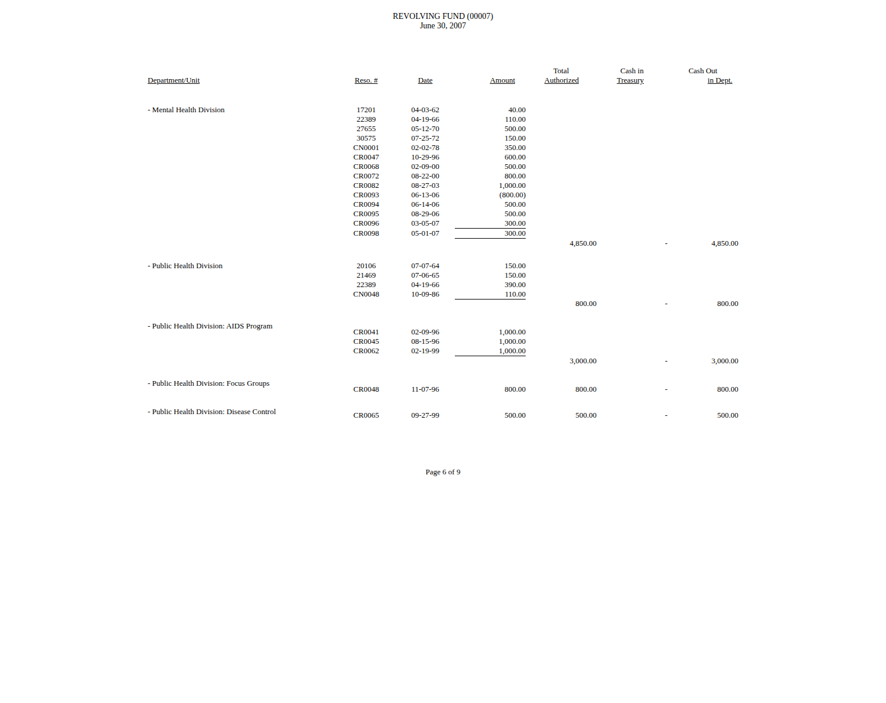REVOLVING FUND (00007)
June 30, 2007
| | | | | Total | Cash in | Cash Out |
| --- | --- | --- | --- | --- | --- | --- |
| Department/Unit | Reso. # | Date | Amount | Authorized | Treasury | in Dept. |
| - Mental Health Division | 17201 | 04-03-62 | 40.00 | | | |
| | 22389 | 04-19-66 | 110.00 | | | |
| | 27655 | 05-12-70 | 500.00 | | | |
| | 30575 | 07-25-72 | 150.00 | | | |
| | CN0001 | 02-02-78 | 350.00 | | | |
| | CR0047 | 10-29-96 | 600.00 | | | |
| | CR0068 | 02-09-00 | 500.00 | | | |
| | CR0072 | 08-22-00 | 800.00 | | | |
| | CR0082 | 08-27-03 | 1,000.00 | | | |
| | CR0093 | 06-13-06 | (800.00) | | | |
| | CR0094 | 06-14-06 | 500.00 | | | |
| | CR0095 | 08-29-06 | 500.00 | | | |
| | CR0096 | 03-05-07 | 300.00 | | | |
| | CR0098 | 05-01-07 | 300.00 | | | |
| | | | | 4,850.00 | - | 4,850.00 |
| - Public Health Division | 20106 | 07-07-64 | 150.00 | | | |
| | 21469 | 07-06-65 | 150.00 | | | |
| | 22389 | 04-19-66 | 390.00 | | | |
| | CN0048 | 10-09-86 | 110.00 | | | |
| | | | | 800.00 | - | 800.00 |
| - Public Health Division: AIDS Program | CR0041 | 02-09-96 | 1,000.00 | | | |
| | CR0045 | 08-15-96 | 1,000.00 | | | |
| | CR0062 | 02-19-99 | 1,000.00 | | | |
| | | | | 3,000.00 | - | 3,000.00 |
| - Public Health Division: Focus Groups | CR0048 | 11-07-96 | 800.00 | 800.00 | - | 800.00 |
| - Public Health Division: Disease Control | CR0065 | 09-27-99 | 500.00 | 500.00 | - | 500.00 |
Page 6 of 9